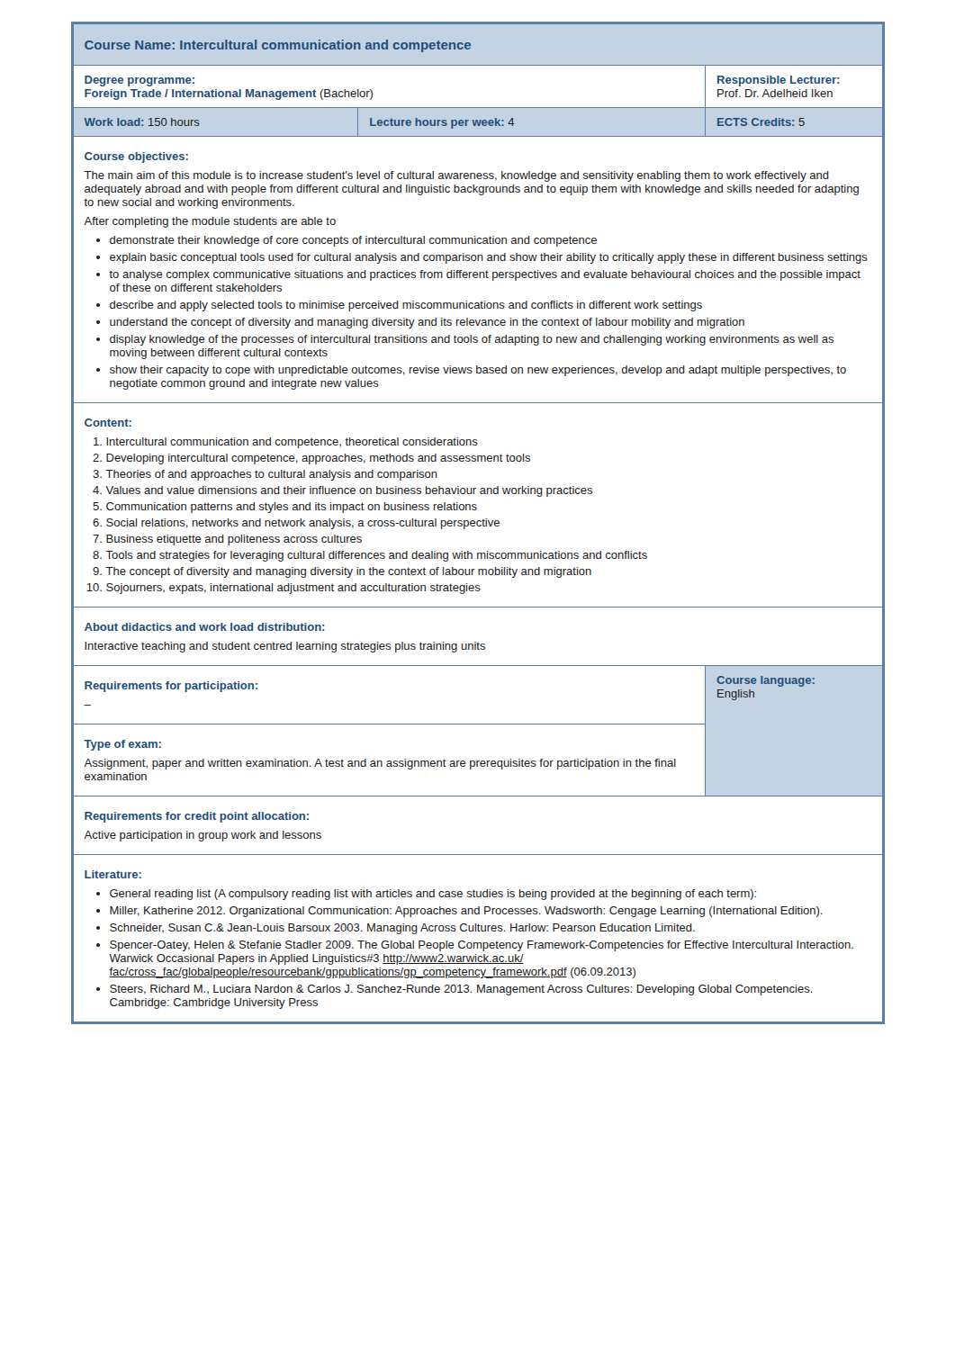| Course Name: Intercultural communication and competence |
| Degree programme: Foreign Trade / International Management (Bachelor) | Responsible Lecturer: Prof. Dr. Adelheid Iken |
| Work load: 150 hours | Lecture hours per week: 4 | ECTS Credits: 5 |
| Course objectives: The main aim of this module is to increase student's level of cultural awareness, knowledge and sensitivity enabling them to work effectively and adequately abroad and with people from different cultural and linguistic backgrounds and to equip them with knowledge and skills needed for adapting to new social and working environments. After completing the module students are able to demonstrate their knowledge of core concepts of intercultural communication and competence explain basic conceptual tools used for cultural analysis and comparison and show their ability to critically apply these in different business settings to analyse complex communicative situations and practices from different perspectives and evaluate behavioural choices and the possible impact of these on different stakeholders describe and apply selected tools to minimise perceived miscommunications and conflicts in different work settings understand the concept of diversity and managing diversity and its relevance in the context of labour mobility and migration display knowledge of the processes of intercultural transitions and tools of adapting to new and challenging working environments as well as moving between different cultural contexts show their capacity to cope with unpredictable outcomes, revise views based on new experiences, develop and adapt multiple perspectives, to negotiate common ground and integrate new values |
| Content: Intercultural communication and competence, theoretical considerations Developing intercultural competence, approaches, methods and assessment tools Theories of and approaches to cultural analysis and comparison Values and value dimensions and their influence on business behaviour and working practices Communication patterns and styles and its impact on business relations Social relations, networks and network analysis, a cross-cultural perspective Business etiquette and politeness across cultures Tools and strategies for leveraging cultural differences and dealing with miscommunications and conflicts The concept of diversity and managing diversity in the context of labour mobility and migration Sojourners, expats, international adjustment and acculturation strategies |
| About didactics and work load distribution: Interactive teaching and student centred learning strategies plus training units |
| Requirements for participation: – | Course language: English |
| Type of exam: Assignment, paper and written examination. A test and an assignment are prerequisites for participation in the final examination |
| Requirements for credit point allocation: Active participation in group work and lessons |
| Literature: General reading list (A compulsory reading list with articles and case studies is being provided at the beginning of each term): Miller, Katherine 2012. Organizational Communication: Approaches and Processes. Wadsworth: Cengage Learning (International Edition). Schneider, Susan C.& Jean-Louis Barsoux 2003. Managing Across Cultures. Harlow: Pearson Education Limited. Spencer-Oatey, Helen & Stefanie Stadler 2009. The Global People Competency Framework-Competencies for Effective Intercultural Interaction. Warwick Occasional Papers in Applied Linguistics#3 http://www2.warwick.ac.uk/ fac/cross_fac/globalpeople/resourcebank/gppublications/gp_competency_framework.pdf (06.09.2013) Steers, Richard M., Luciara Nardon & Carlos J. Sanchez-Runde 2013. Management Across Cultures: Developing Global Competencies. Cambridge: Cambridge University Press |